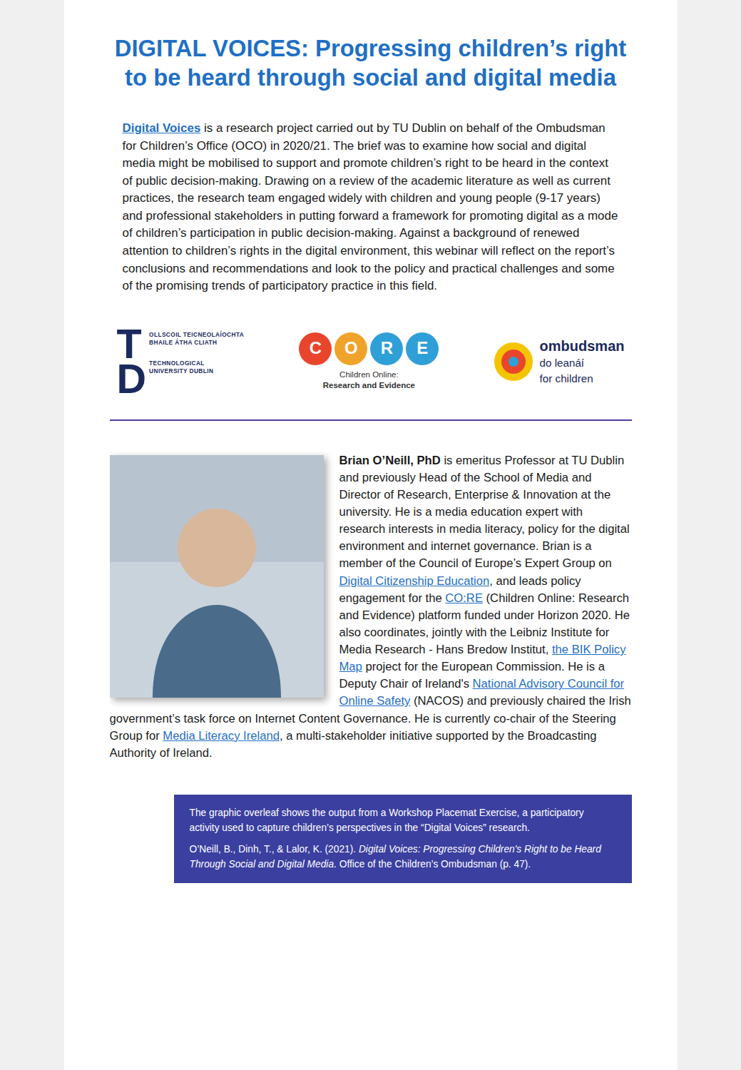DIGITAL VOICES: Progressing children’s right to be heard through social and digital media
Digital Voices is a research project carried out by TU Dublin on behalf of the Ombudsman for Children’s Office (OCO) in 2020/21. The brief was to examine how social and digital media might be mobilised to support and promote children’s right to be heard in the context of public decision-making. Drawing on a review of the academic literature as well as current practices, the research team engaged widely with children and young people (9-17 years) and professional stakeholders in putting forward a framework for promoting digital as a mode of children’s participation in public decision-making. Against a background of renewed attention to children’s rights in the digital environment, this webinar will reflect on the report’s conclusions and recommendations and look to the policy and practical challenges and some of the promising trends of participatory practice in this field.
T
D
Ollscoil Teicneolaíochta
Bhaile Átha Cliath
Technological
University Dublin
CORE
Children Online: Research and Evidence
ombudsman
do leanáí
for children
Brian O’Neill, PhD is emeritus Professor at TU Dublin and previously Head of the School of Media and Director of Research, Enterprise & Innovation at the university. He is a media education expert with research interests in media literacy, policy for the digital environment and internet governance. Brian is a member of the Council of Europe’s Expert Group on Digital Citizenship Education, and leads policy engagement for the CO:RE (Children Online: Research and Evidence) platform funded under Horizon 2020. He also coordinates, jointly with the Leibniz Institute for Media Research - Hans Bredow Institut, the BIK Policy Map project for the European Commission. He is a Deputy Chair of Ireland's National Advisory Council for Online Safety (NACOS) and previously chaired the Irish government’s task force on Internet Content Governance. He is currently co-chair of the Steering Group for Media Literacy Ireland, a multi-stakeholder initiative supported by the Broadcasting Authority of Ireland.
The graphic overleaf shows the output from a Workshop Placemat Exercise, a participatory activity used to capture children’s perspectives in the “Digital Voices” research.
O’Neill, B., Dinh, T., & Lalor, K. (2021). Digital Voices: Progressing Children's Right to be Heard Through Social and Digital Media. Office of the Children’s Ombudsman (p. 47).